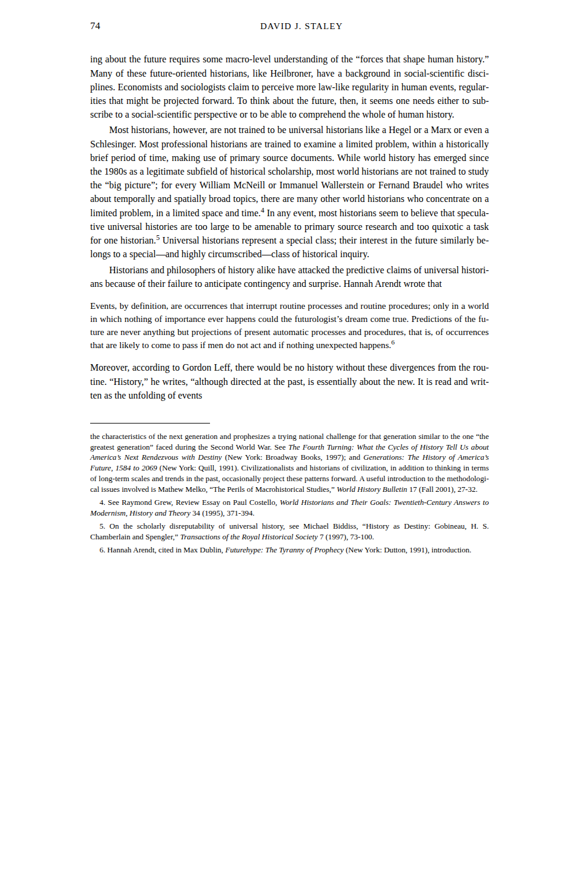74 DAVID J. STALEY
ing about the future requires some macro-level understanding of the “forces that shape human history.” Many of these future-oriented historians, like Heilbroner, have a background in social-scientific disciplines. Economists and sociologists claim to perceive more law-like regularity in human events, regularities that might be projected forward. To think about the future, then, it seems one needs either to subscribe to a social-scientific perspective or to be able to comprehend the whole of human history.
Most historians, however, are not trained to be universal historians like a Hegel or a Marx or even a Schlesinger. Most professional historians are trained to examine a limited problem, within a historically brief period of time, making use of primary source documents. While world history has emerged since the 1980s as a legitimate subfield of historical scholarship, most world historians are not trained to study the “big picture”; for every William McNeill or Immanuel Wallerstein or Fernand Braudel who writes about temporally and spatially broad topics, there are many other world historians who concentrate on a limited problem, in a limited space and time.4 In any event, most historians seem to believe that speculative universal histories are too large to be amenable to primary source research and too quixotic a task for one historian.5 Universal historians represent a special class; their interest in the future similarly belongs to a special—and highly circumscribed—class of historical inquiry.
Historians and philosophers of history alike have attacked the predictive claims of universal historians because of their failure to anticipate contingency and surprise. Hannah Arendt wrote that
Events, by definition, are occurrences that interrupt routine processes and routine procedures; only in a world in which nothing of importance ever happens could the futurologist’s dream come true. Predictions of the future are never anything but projections of present automatic processes and procedures, that is, of occurrences that are likely to come to pass if men do not act and if nothing unexpected happens.6
Moreover, according to Gordon Leff, there would be no history without these divergences from the routine. “History,” he writes, “although directed at the past, is essentially about the new. It is read and written as the unfolding of events
the characteristics of the next generation and prophesizes a trying national challenge for that generation similar to the one “the greatest generation” faced during the Second World War. See The Fourth Turning: What the Cycles of History Tell Us about America’s Next Rendezvous with Destiny (New York: Broadway Books, 1997); and Generations: The History of America’s Future, 1584 to 2069 (New York: Quill, 1991). Civilizationalists and historians of civilization, in addition to thinking in terms of long-term scales and trends in the past, occasionally project these patterns forward. A useful introduction to the methodological issues involved is Mathew Melko, “The Perils of Macrohistorical Studies,” World History Bulletin 17 (Fall 2001), 27-32.
4. See Raymond Grew, Review Essay on Paul Costello, World Historians and Their Goals: Twentieth-Century Answers to Modernism, History and Theory 34 (1995), 371-394.
5. On the scholarly disreputability of universal history, see Michael Biddiss, “History as Destiny: Gobineau, H. S. Chamberlain and Spengler,” Transactions of the Royal Historical Society 7 (1997), 73-100.
6. Hannah Arendt, cited in Max Dublin, Futurehype: The Tyranny of Prophecy (New York: Dutton, 1991), introduction.